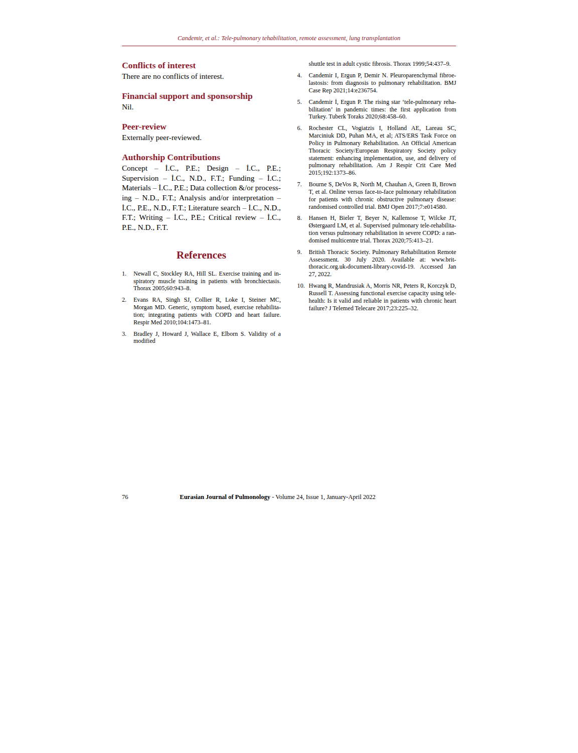Candemir, et al.: Tele-pulmonary tehabilitation, remote assessment, lung transplantation
Conflicts of interest
There are no conflicts of interest.
Financial support and sponsorship
Nil.
Peer-review
Externally peer-reviewed.
Authorship Contributions
Concept – İ.C., P.E.; Design – İ.C., P.E.; Supervision – İ.C., N.D., F.T.; Funding – İ.C.; Materials – İ.C., P.E.; Data collection &/or processing – N.D., F.T.; Analysis and/or interpretation – İ.C., P.E., N.D., F.T.; Literature search – İ.C., N.D., F.T.; Writing – İ.C., P.E.; Critical review – İ.C., P.E., N.D., F.T.
References
Newall C, Stockley RA, Hill SL. Exercise training and inspiratory muscle training in patients with bronchiectasis. Thorax 2005;60:943–8.
Evans RA, Singh SJ, Collier R, Loke I, Steiner MC, Morgan MD. Generic, symptom based, exercise rehabilitation; integrating patients with COPD and heart failure. Respir Med 2010;104:1473–81.
Bradley J, Howard J, Wallace E, Elborn S. Validity of a modified
shuttle test in adult cystic fibrosis. Thorax 1999;54:437–9.
Candemir I, Ergun P, Demir N. Pleuroparenchymal fibroelastosis: from diagnosis to pulmonary rehabilitation. BMJ Case Rep 2021;14:e236754.
Candemir İ, Ergun P. The rising star ‘tele-pulmonary rehabilitation’ in pandemic times: the first application from Turkey. Tuberk Toraks 2020;68:458–60.
Rochester CL, Vogiatzis I, Holland AE, Lareau SC, Marciniuk DD, Puhan MA, et al; ATS/ERS Task Force on Policy in Pulmonary Rehabilitation. An Official American Thoracic Society/European Respiratory Society policy statement: enhancing implementation, use, and delivery of pulmonary rehabilitation. Am J Respir Crit Care Med 2015;192:1373–86.
Bourne S, DeVos R, North M, Chauhan A, Green B, Brown T, et al. Online versus face-to-face pulmonary rehabilitation for patients with chronic obstructive pulmonary disease: randomised controlled trial. BMJ Open 2017;7:e014580.
Hansen H, Bieler T, Beyer N, Kallemose T, Wilcke JT, Østergaard LM, et al. Supervised pulmonary tele-rehabilitation versus pulmonary rehabilitation in severe COPD: a randomised multicentre trial. Thorax 2020;75:413–21.
British Thoracic Society. Pulmonary Rehabilitation Remote Assessment. 30 July 2020. Available at: www.brit-thoracic.org.uk›document-library›covid-19. Accessed Jan 27, 2022.
Hwang R, Mandrusiak A, Morris NR, Peters R, Korczyk D, Russell T. Assessing functional exercise capacity using telehealth: Is it valid and reliable in patients with chronic heart failure? J Telemed Telecare 2017;23:225–32.
76
Eurasian Journal of Pulmonology - Volume 24, Issue 1, January-April 2022